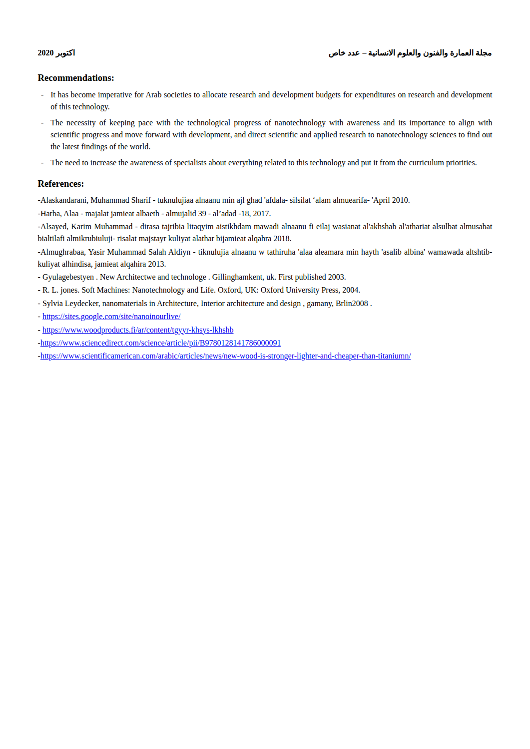اكتوبر 2020
مجلة العمارة والفنون والعلوم الانسانية – عدد خاص
Recommendations:
It has become imperative for Arab societies to allocate research and development budgets for expenditures on research and development of this technology.
The necessity of keeping pace with the technological progress of nanotechnology with awareness and its importance to align with scientific progress and move forward with development, and direct scientific and applied research to nanotechnology sciences to find out the latest findings of the world.
The need to increase the awareness of specialists about everything related to this technology and put it from the curriculum priorities.
References:
-Alaskandarani, Muhammad Sharif - tuknulujiaa alnaanu min ajl ghad 'afdala- silsilat ‘alam almuearifa- 'April 2010.
-Harba, Alaa - majalat jamieat albaeth - almujalid 39 - al’adad -18, 2017.
-Alsayed, Karim Muhammad - dirasa tajribia litaqyim aistikhdam mawadi alnaanu fi eilaj wasianat al'akhshab al'athariat alsulbat almusabat bialtilafi almikrubiuluji- risalat majstayr kuliyat alathar bijamieat alqahra 2018.
-Almughrabaa, Yasir Muhammad Salah Aldiyn - tiknulujia alnaanu w tathiruha 'alaa aleamara min hayth 'asalib albina' wamawada altshtib- kuliyat alhindisa, jamieat alqahira 2013.
- Gyulagebestyen . New Architectwe and technologe . Gillinghamkent, uk. First published 2003.
- R. L. jones. Soft Machines: Nanotechnology and Life. Oxford, UK: Oxford University Press, 2004.
- Sylvia Leydecker, nanomaterials in Architecture, Interior architecture and design , gamany, Brlin2008 .
- https://sites.google.com/site/nanoinourlive/
- https://www.woodproducts.fi/ar/content/tgyyr-khsys-lkhshb
-https://www.sciencedirect.com/science/article/pii/B9780128141786000091
-https://www.scientificamerican.com/arabic/articles/news/new-wood-is-stronger-lighter-and-cheaper-than-titaniumn/